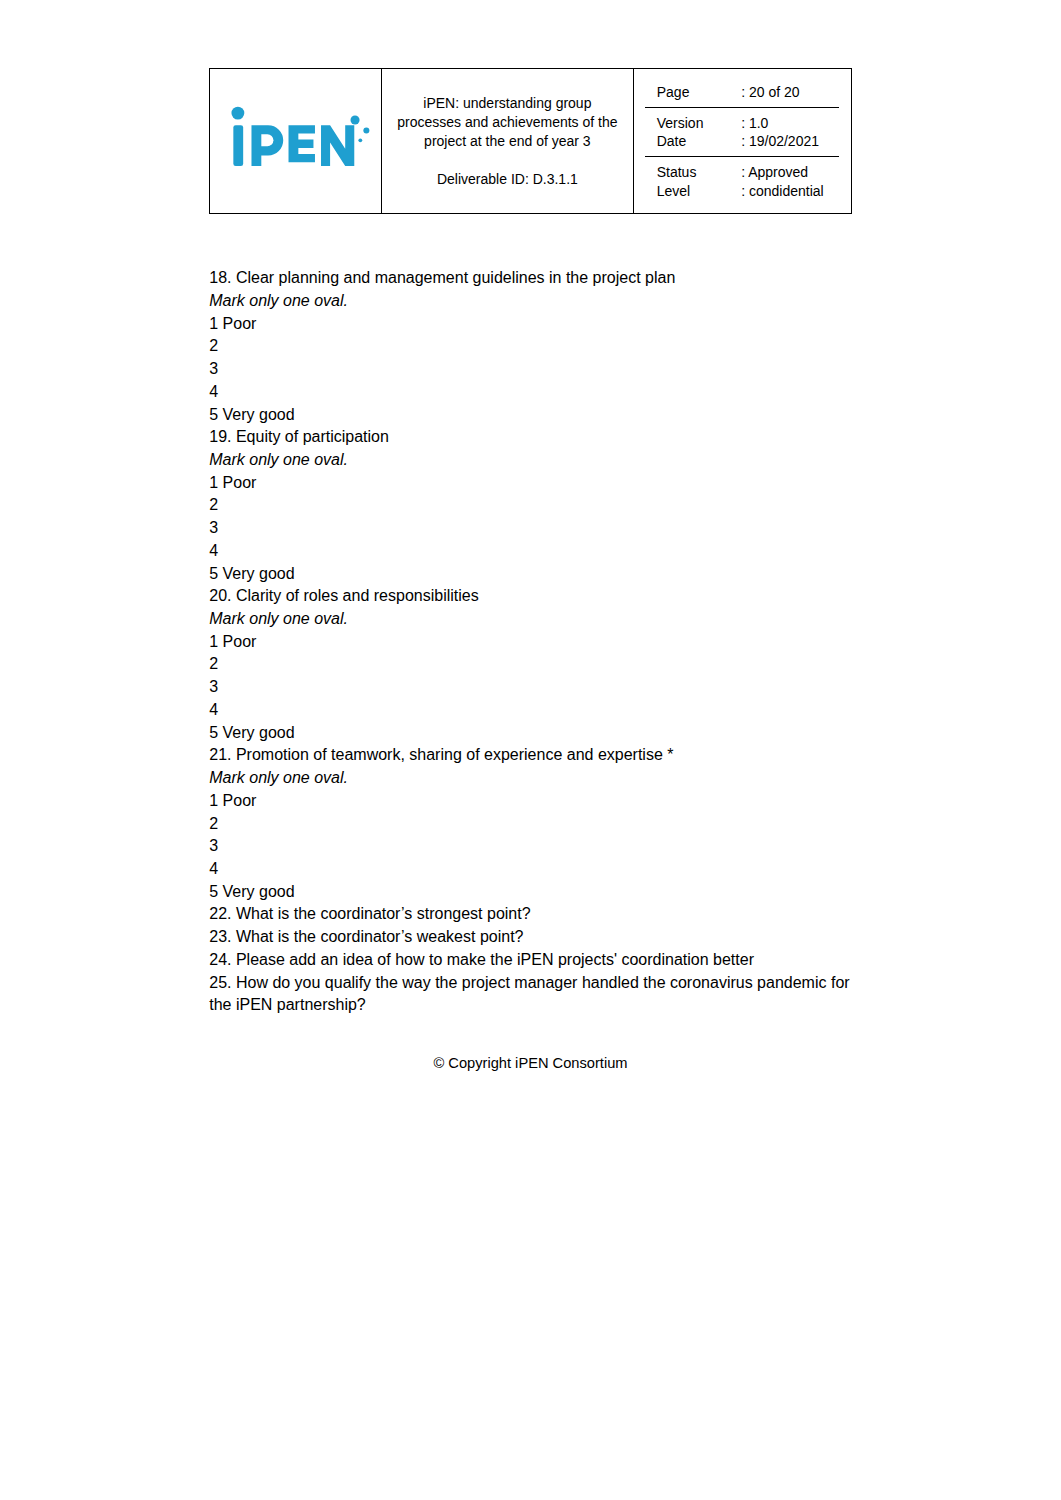| | iPEN: understanding group processes and achievements of the project at the end of year 3 Deliverable ID: D.3.1.1 | / Page / : 20 of 20 / / Version Date / : 1.0 : 19/02/2021 / / Status Level / : Approved : condidential / |
18. Clear planning and management guidelines in the project plan
Mark only one oval.
1 Poor
2
3
4
5 Very good
19. Equity of participation
Mark only one oval.
1 Poor
2
3
4
5 Very good
20. Clarity of roles and responsibilities
Mark only one oval.
1 Poor
2
3
4
5 Very good
21. Promotion of teamwork, sharing of experience and expertise *
Mark only one oval.
1 Poor
2
3
4
5 Very good
22. What is the coordinator’s strongest point?
23. What is the coordinator’s weakest point?
24. Please add an idea of how to make the iPEN projects' coordination better
25. How do you qualify the way the project manager handled the coronavirus pandemic for the iPEN partnership?
© Copyright iPEN Consortium